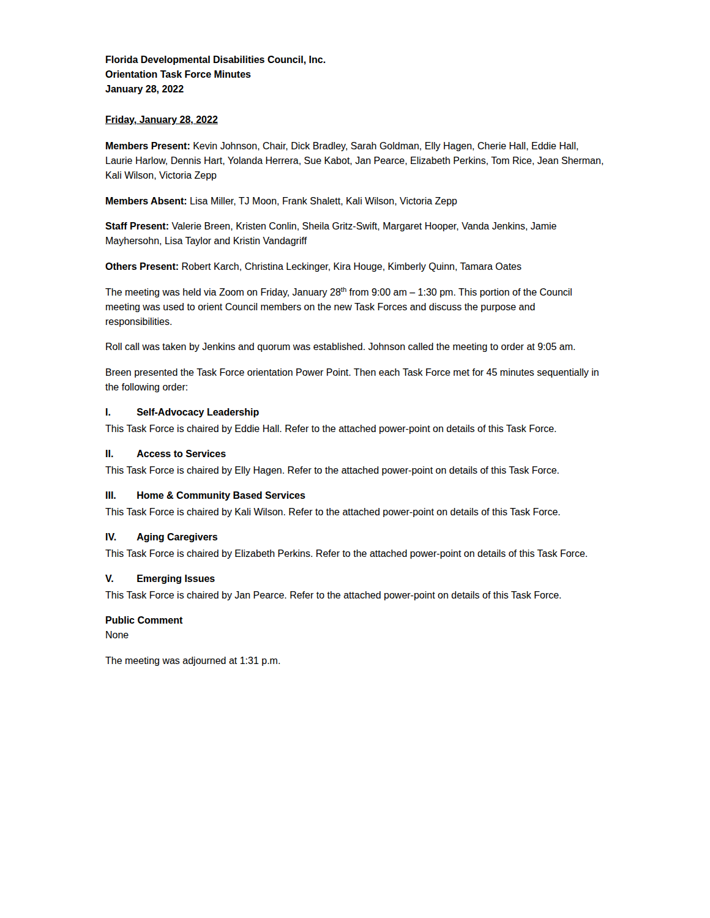Florida Developmental Disabilities Council, Inc.
Orientation Task Force Minutes
January 28, 2022
Friday, January 28, 2022
Members Present: Kevin Johnson, Chair, Dick Bradley, Sarah Goldman, Elly Hagen, Cherie Hall, Eddie Hall, Laurie Harlow, Dennis Hart, Yolanda Herrera, Sue Kabot, Jan Pearce, Elizabeth Perkins, Tom Rice, Jean Sherman, Kali Wilson, Victoria Zepp
Members Absent: Lisa Miller, TJ Moon, Frank Shalett, Kali Wilson, Victoria Zepp
Staff Present: Valerie Breen, Kristen Conlin, Sheila Gritz-Swift, Margaret Hooper, Vanda Jenkins, Jamie Mayhersohn, Lisa Taylor and Kristin Vandagriff
Others Present: Robert Karch, Christina Leckinger, Kira Houge, Kimberly Quinn, Tamara Oates
The meeting was held via Zoom on Friday, January 28th from 9:00 am – 1:30 pm. This portion of the Council meeting was used to orient Council members on the new Task Forces and discuss the purpose and responsibilities.
Roll call was taken by Jenkins and quorum was established. Johnson called the meeting to order at 9:05 am.
Breen presented the Task Force orientation Power Point. Then each Task Force met for 45 minutes sequentially in the following order:
I. Self-Advocacy Leadership
This Task Force is chaired by Eddie Hall. Refer to the attached power-point on details of this Task Force.
II. Access to Services
This Task Force is chaired by Elly Hagen. Refer to the attached power-point on details of this Task Force.
III. Home & Community Based Services
This Task Force is chaired by Kali Wilson. Refer to the attached power-point on details of this Task Force.
IV. Aging Caregivers
This Task Force is chaired by Elizabeth Perkins. Refer to the attached power-point on details of this Task Force.
V. Emerging Issues
This Task Force is chaired by Jan Pearce. Refer to the attached power-point on details of this Task Force.
Public Comment
None
The meeting was adjourned at 1:31 p.m.